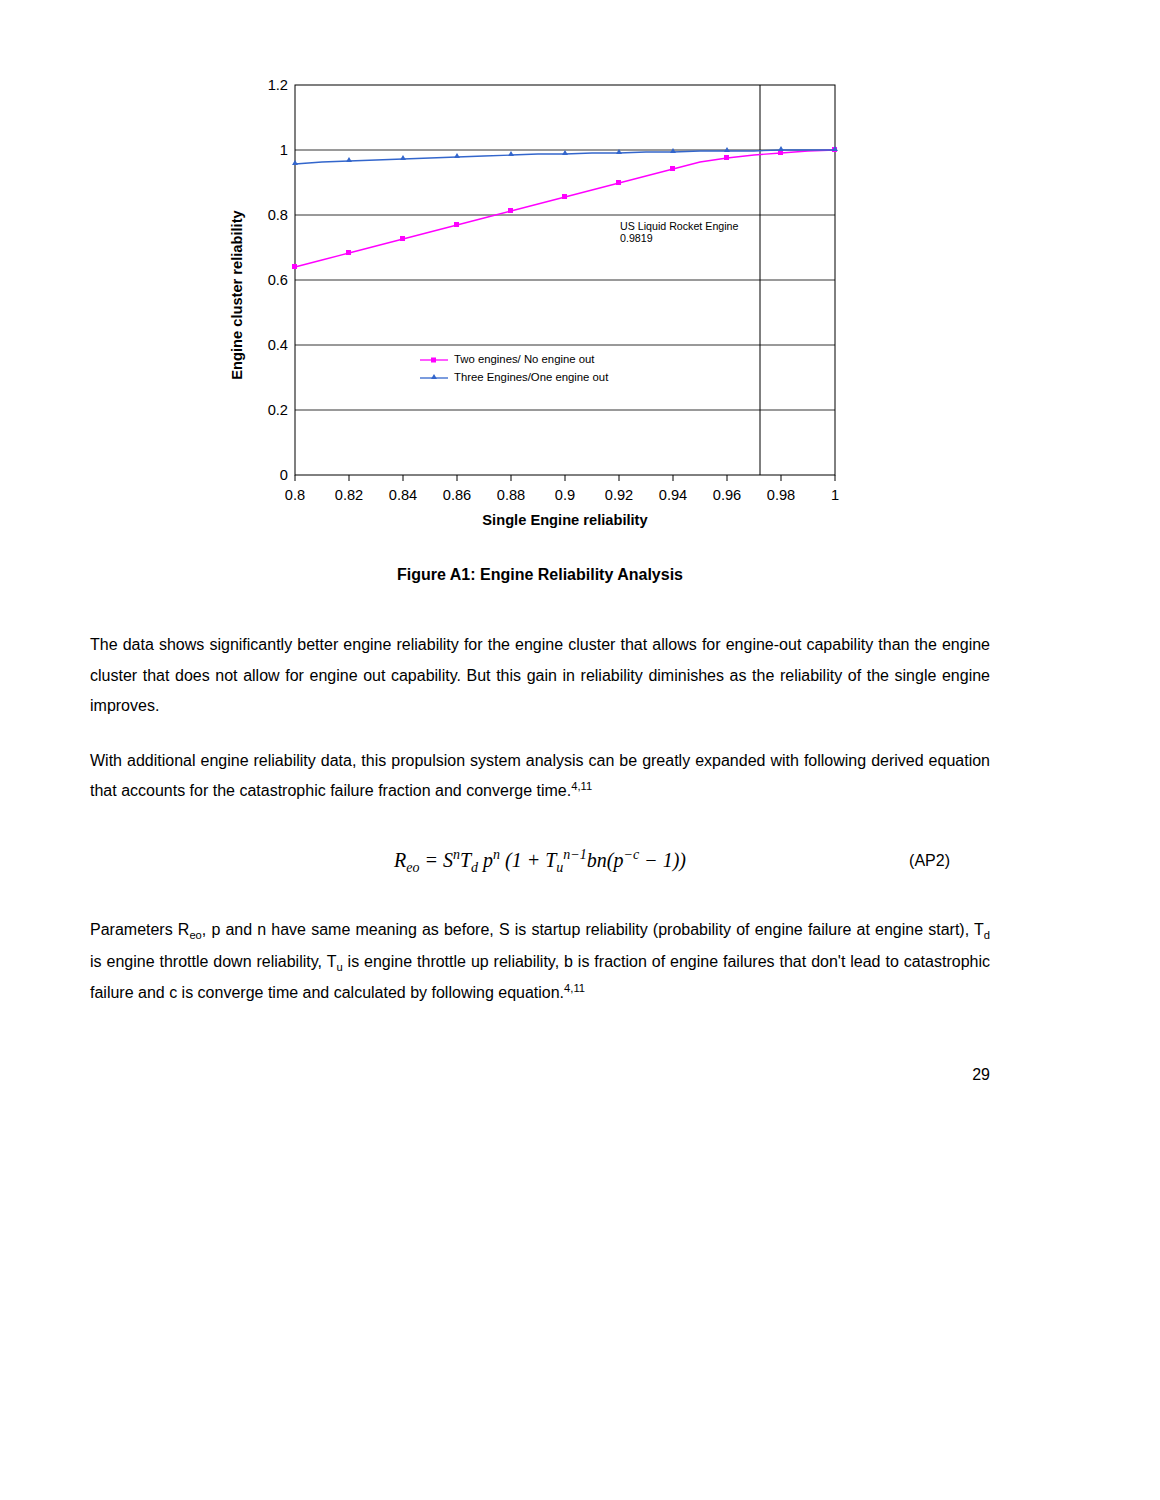Engine cluster reliability 1.2 1 0.8 0.6 0.4 0.2 0 0.8 0.82 0.84 0.86 0.88 0.9 0.92 0.94 0.96 0.98 1 Single Engine reliability US Liquid Rocket Engine 0.9819 Two engines/ No engine out Three Engines/One engine out
Figure A1: Engine Reliability Analysis
The data shows significantly better engine reliability for the engine cluster that allows for engine-out capability than the engine cluster that does not allow for engine out capability. But this gain in reliability diminishes as the reliability of the single engine improves.
With additional engine reliability data, this propulsion system analysis can be greatly expanded with following derived equation that accounts for the catastrophic failure fraction and converge time.4,11
Reo = SnTd pn (1 + Tun−1bn(p−c − 1)) (AP2)
Parameters Reo, p and n have same meaning as before, S is startup reliability (probability of engine failure at engine start), Td is engine throttle down reliability, Tu is engine throttle up reliability, b is fraction of engine failures that don't lead to catastrophic failure and c is converge time and calculated by following equation.4,11
29